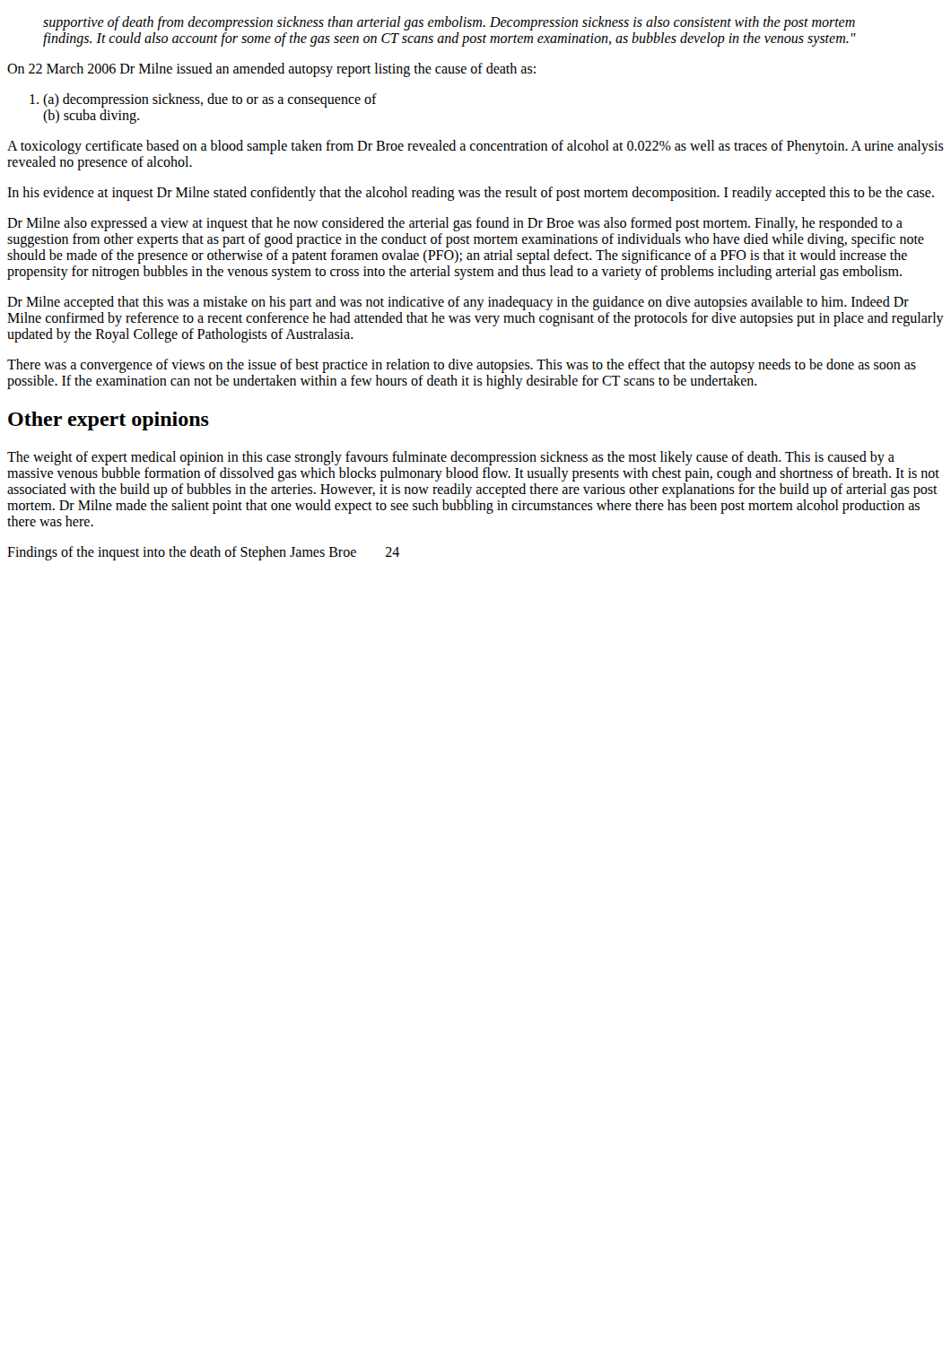supportive of death from decompression sickness than arterial gas embolism. Decompression sickness is also consistent with the post mortem findings. It could also account for some of the gas seen on CT scans and post mortem examination, as bubbles develop in the venous system."
On 22 March 2006 Dr Milne issued an amended autopsy report listing the cause of death as:
(a) decompression sickness, due to or as a consequence of
(b) scuba diving.
A toxicology certificate based on a blood sample taken from Dr Broe revealed a concentration of alcohol at 0.022% as well as traces of Phenytoin. A urine analysis revealed no presence of alcohol.
In his evidence at inquest Dr Milne stated confidently that the alcohol reading was the result of post mortem decomposition. I readily accepted this to be the case.
Dr Milne also expressed a view at inquest that he now considered the arterial gas found in Dr Broe was also formed post mortem. Finally, he responded to a suggestion from other experts that as part of good practice in the conduct of post mortem examinations of individuals who have died while diving, specific note should be made of the presence or otherwise of a patent foramen ovalae (PFO); an atrial septal defect. The significance of a PFO is that it would increase the propensity for nitrogen bubbles in the venous system to cross into the arterial system and thus lead to a variety of problems including arterial gas embolism.
Dr Milne accepted that this was a mistake on his part and was not indicative of any inadequacy in the guidance on dive autopsies available to him. Indeed Dr Milne confirmed by reference to a recent conference he had attended that he was very much cognisant of the protocols for dive autopsies put in place and regularly updated by the Royal College of Pathologists of Australasia.
There was a convergence of views on the issue of best practice in relation to dive autopsies. This was to the effect that the autopsy needs to be done as soon as possible. If the examination can not be undertaken within a few hours of death it is highly desirable for CT scans to be undertaken.
Other expert opinions
The weight of expert medical opinion in this case strongly favours fulminate decompression sickness as the most likely cause of death. This is caused by a massive venous bubble formation of dissolved gas which blocks pulmonary blood flow. It usually presents with chest pain, cough and shortness of breath. It is not associated with the build up of bubbles in the arteries. However, it is now readily accepted there are various other explanations for the build up of arterial gas post mortem. Dr Milne made the salient point that one would expect to see such bubbling in circumstances where there has been post mortem alcohol production as there was here.
Findings of the inquest into the death of Stephen James Broe 24